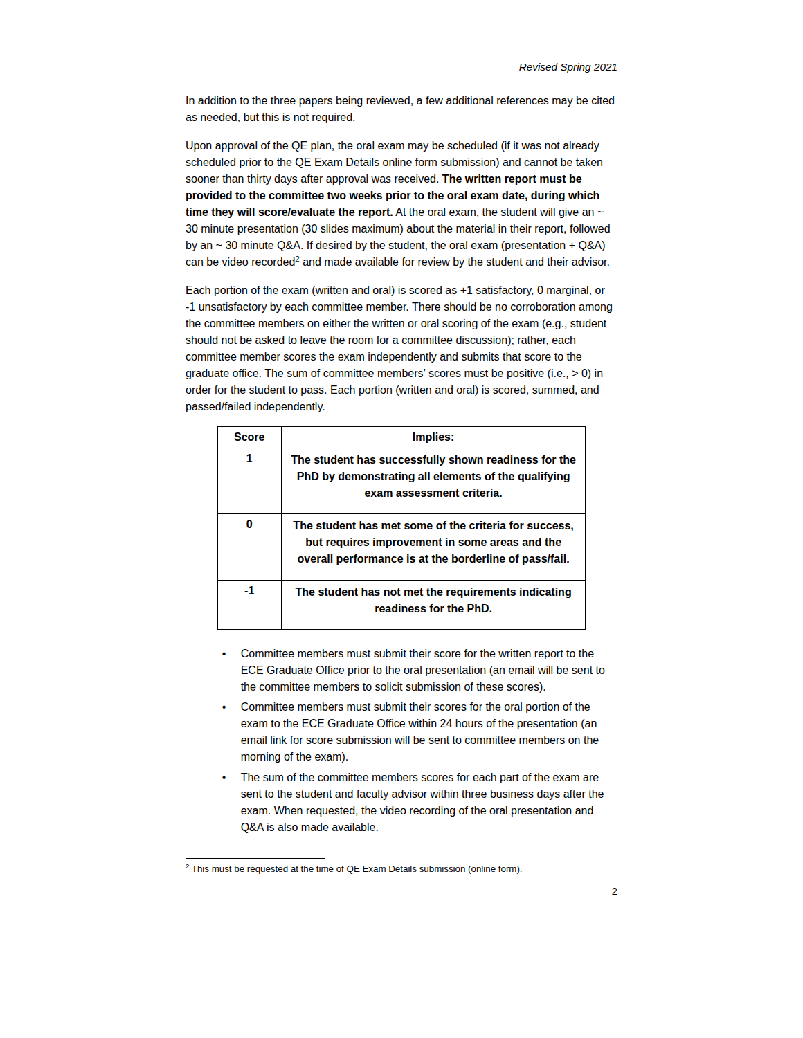Revised Spring 2021
In addition to the three papers being reviewed, a few additional references may be cited as needed, but this is not required.
Upon approval of the QE plan, the oral exam may be scheduled (if it was not already scheduled prior to the QE Exam Details online form submission) and cannot be taken sooner than thirty days after approval was received. The written report must be provided to the committee two weeks prior to the oral exam date, during which time they will score/evaluate the report. At the oral exam, the student will give an ~ 30 minute presentation (30 slides maximum) about the material in their report, followed by an ~ 30 minute Q&A. If desired by the student, the oral exam (presentation + Q&A) can be video recorded2 and made available for review by the student and their advisor.
Each portion of the exam (written and oral) is scored as +1 satisfactory, 0 marginal, or -1 unsatisfactory by each committee member. There should be no corroboration among the committee members on either the written or oral scoring of the exam (e.g., student should not be asked to leave the room for a committee discussion); rather, each committee member scores the exam independently and submits that score to the graduate office. The sum of committee members’ scores must be positive (i.e., > 0) in order for the student to pass. Each portion (written and oral) is scored, summed, and passed/failed independently.
| Score | Implies: |
| --- | --- |
| 1 | The student has successfully shown readiness for the PhD by demonstrating all elements of the qualifying exam assessment criteria. |
| 0 | The student has met some of the criteria for success, but requires improvement in some areas and the overall performance is at the borderline of pass/fail. |
| -1 | The student has not met the requirements indicating readiness for the PhD. |
Committee members must submit their score for the written report to the ECE Graduate Office prior to the oral presentation (an email will be sent to the committee members to solicit submission of these scores).
Committee members must submit their scores for the oral portion of the exam to the ECE Graduate Office within 24 hours of the presentation (an email link for score submission will be sent to committee members on the morning of the exam).
The sum of the committee members scores for each part of the exam are sent to the student and faculty advisor within three business days after the exam. When requested, the video recording of the oral presentation and Q&A is also made available.
2 This must be requested at the time of QE Exam Details submission (online form).
2